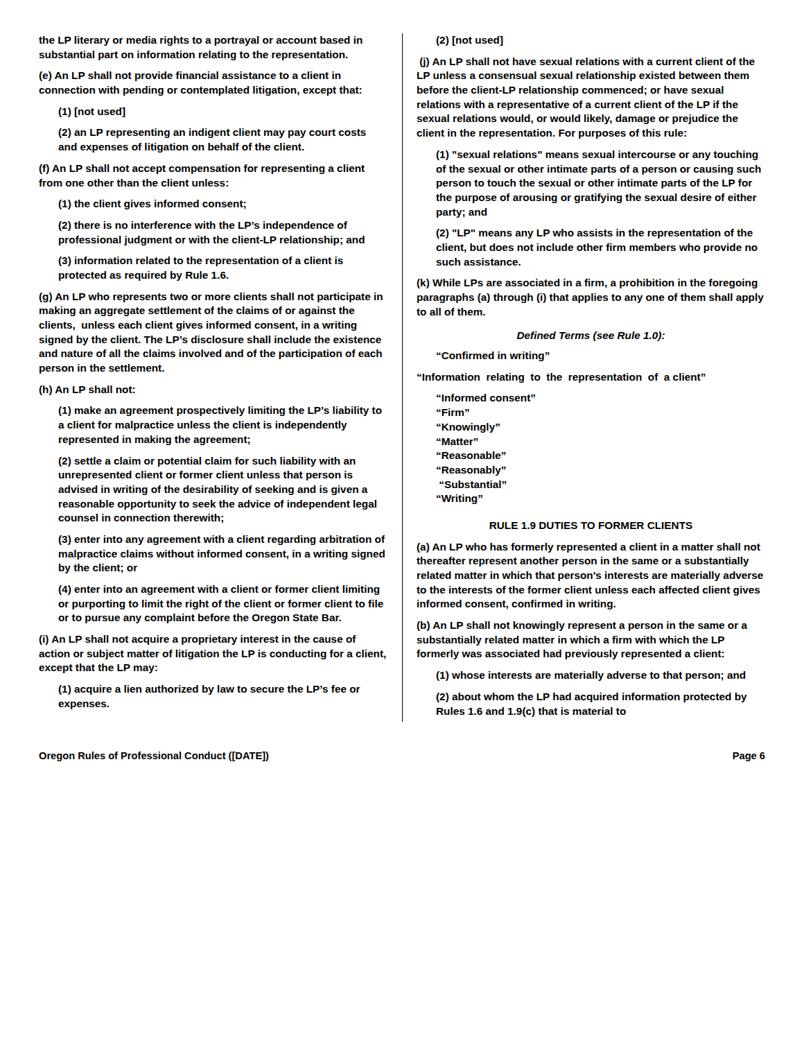the LP literary or media rights to a portrayal or account based in substantial part on information relating to the representation.
(e) An LP shall not provide financial assistance to a client in connection with pending or contemplated litigation, except that:
(1) [not used]
(2) an LP representing an indigent client may pay court costs and expenses of litigation on behalf of the client.
(f) An LP shall not accept compensation for representing a client from one other than the client unless:
(1) the client gives informed consent;
(2) there is no interference with the LP’s independence of professional judgment or with the client-LP relationship; and
(3) information related to the representation of a client is protected as required by Rule 1.6.
(g) An LP who represents two or more clients shall not participate in making an aggregate settlement of the claims of or against the clients, unless each client gives informed consent, in a writing signed by the client. The LP’s disclosure shall include the existence and nature of all the claims involved and of the participation of each person in the settlement.
(h) An LP shall not:
(1) make an agreement prospectively limiting the LP’s liability to a client for malpractice unless the client is independently represented in making the agreement;
(2) settle a claim or potential claim for such liability with an unrepresented client or former client unless that person is advised in writing of the desirability of seeking and is given a reasonable opportunity to seek the advice of independent legal counsel in connection therewith;
(3) enter into any agreement with a client regarding arbitration of malpractice claims without informed consent, in a writing signed by the client; or
(4) enter into an agreement with a client or former client limiting or purporting to limit the right of the client or former client to file or to pursue any complaint before the Oregon State Bar.
(i) An LP shall not acquire a proprietary interest in the cause of action or subject matter of litigation the LP is conducting for a client, except that the LP may:
(1) acquire a lien authorized by law to secure the LP’s fee or expenses.
(2) [not used]
(j) An LP shall not have sexual relations with a current client of the LP unless a consensual sexual relationship existed between them before the client-LP relationship commenced; or have sexual relations with a representative of a current client of the LP if the sexual relations would, or would likely, damage or prejudice the client in the representation. For purposes of this rule:
(1) "sexual relations" means sexual intercourse or any touching of the sexual or other intimate parts of a person or causing such person to touch the sexual or other intimate parts of the LP for the purpose of arousing or gratifying the sexual desire of either party; and
(2) "LP" means any LP who assists in the representation of the client, but does not include other firm members who provide no such assistance.
(k) While LPs are associated in a firm, a prohibition in the foregoing paragraphs (a) through (i) that applies to any one of them shall apply to all of them.
Defined Terms (see Rule 1.0):
“Confirmed in writing”
“Information relating to the representation of a client”
“Informed consent”
“Firm”
“Knowingly”
“Matter”
“Reasonable”
“Reasonably”
“Substantial”
“Writing”
RULE 1.9 DUTIES TO FORMER CLIENTS
(a) An LP who has formerly represented a client in a matter shall not thereafter represent another person in the same or a substantially related matter in which that person's interests are materially adverse to the interests of the former client unless each affected client gives informed consent, confirmed in writing.
(b) An LP shall not knowingly represent a person in the same or a substantially related matter in which a firm with which the LP formerly was associated had previously represented a client:
(1) whose interests are materially adverse to that person; and
(2) about whom the LP had acquired information protected by Rules 1.6 and 1.9(c) that is material to
Oregon Rules of Professional Conduct ([DATE]) Page 6